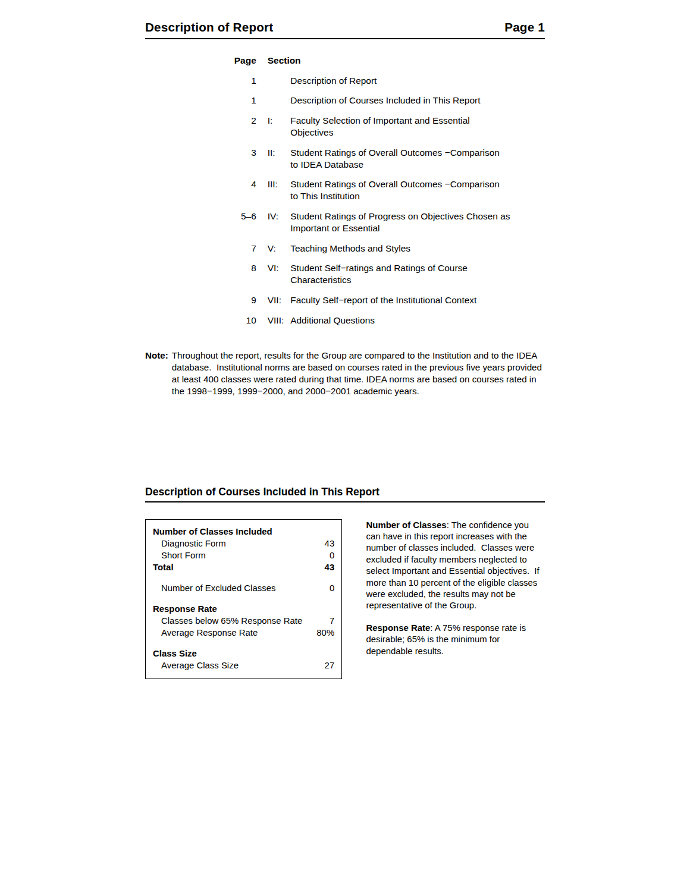Description of Report
Page 1
| Page | Section |
| --- | --- |
| 1 | | Description of Report |
| 1 | | Description of Courses Included in This Report |
| 2 | I: | Faculty Selection of Important and Essential Objectives |
| 3 | II: | Student Ratings of Overall Outcomes −Comparison to IDEA Database |
| 4 | III: | Student Ratings of Overall Outcomes −Comparison to This Institution |
| 5–6 | IV: | Student Ratings of Progress on Objectives Chosen as Important or Essential |
| 7 | V: | Teaching Methods and Styles |
| 8 | VI: | Student Self−ratings and Ratings of Course Characteristics |
| 9 | VII: | Faculty Self−report of the Institutional Context |
| 10 | VIII: | Additional Questions |
Note:
Throughout the report, results for the Group are compared to the Institution and to the IDEA database. Institutional norms are based on courses rated in the previous five years provided at least 400 classes were rated during that time. IDEA norms are based on courses rated in the 1998−1999, 1999−2000, and 2000−2001 academic years.
Description of Courses Included in This Report
| Number of Classes Included | |
| Diagnostic Form | 43 |
| Short Form | 0 |
| Total | 43 |
| Number of Excluded Classes | 0 |
| Response Rate | |
| Classes below 65% Response Rate | 7 |
| Average Response Rate | 80% |
| Class Size | |
| Average Class Size | 27 |
Number of Classes: The confidence you can have in this report increases with the number of classes included. Classes were excluded if faculty members neglected to select Important and Essential objectives. If more than 10 percent of the eligible classes were excluded, the results may not be representative of the Group.
Response Rate: A 75% response rate is desirable; 65% is the minimum for dependable results.